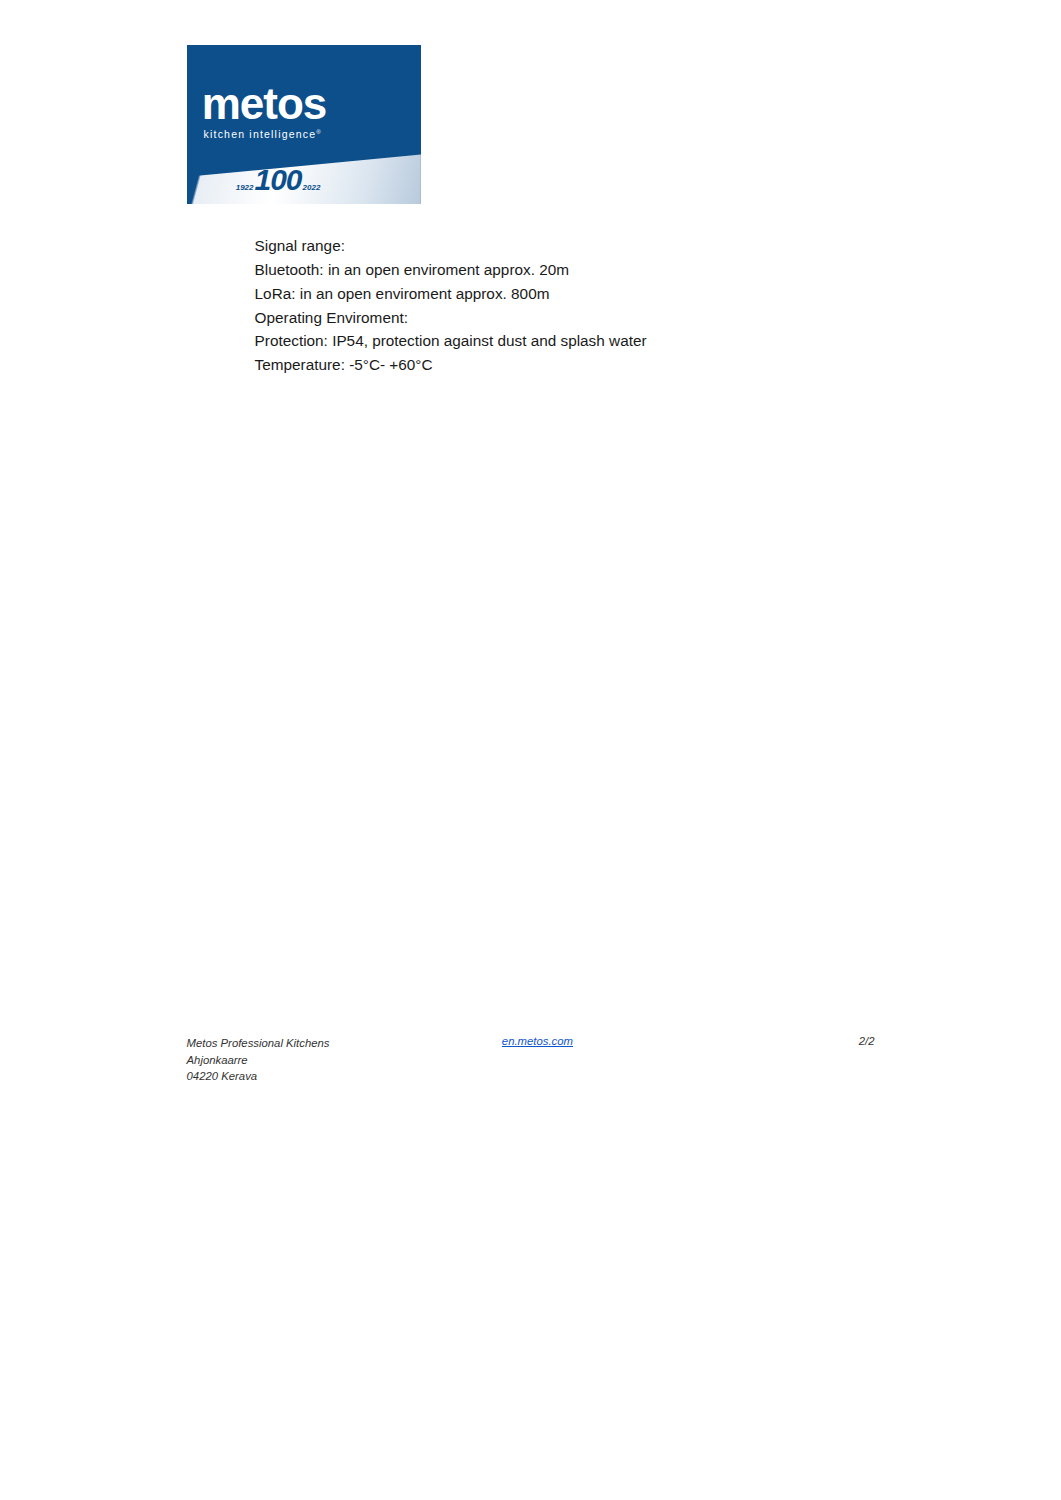metos
kitchen intelligence®
1922 100 2022
Signal range:
Bluetooth: in an open enviroment approx. 20m
LoRa: in an open enviroment approx. 800m
Operating Enviroment:
Protection: IP54, protection against dust and splash water
Temperature: -5°C- +60°C
Metos Professional Kitchens
Ahjonkaarre
04220 Kerava
en.metos.com
2/2